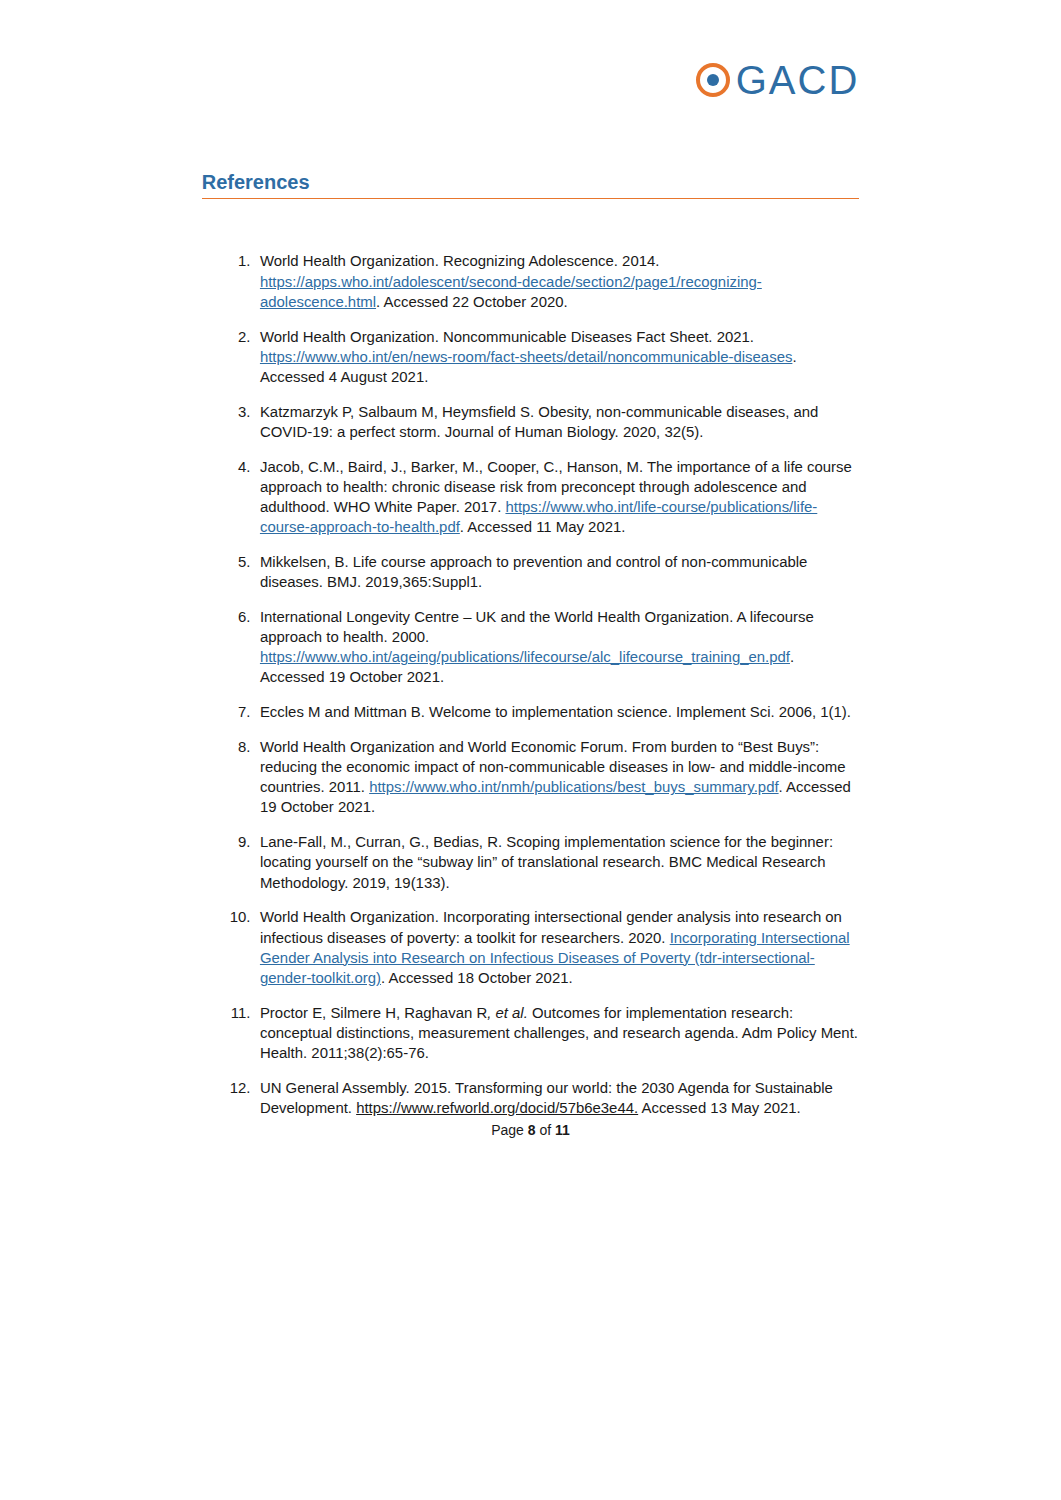GACD
References
World Health Organization. Recognizing Adolescence. 2014. https://apps.who.int/adolescent/second-decade/section2/page1/recognizing-adolescence.html. Accessed 22 October 2020.
World Health Organization. Noncommunicable Diseases Fact Sheet. 2021. https://www.who.int/en/news-room/fact-sheets/detail/noncommunicable-diseases. Accessed 4 August 2021.
Katzmarzyk P, Salbaum M, Heymsfield S. Obesity, non-communicable diseases, and COVID-19: a perfect storm. Journal of Human Biology. 2020, 32(5).
Jacob, C.M., Baird, J., Barker, M., Cooper, C., Hanson, M. The importance of a life course approach to health: chronic disease risk from preconcept through adolescence and adulthood. WHO White Paper. 2017. https://www.who.int/life-course/publications/life-course-approach-to-health.pdf. Accessed 11 May 2021.
Mikkelsen, B. Life course approach to prevention and control of non-communicable diseases. BMJ. 2019,365:Suppl1.
International Longevity Centre – UK and the World Health Organization. A lifecourse approach to health. 2000. https://www.who.int/ageing/publications/lifecourse/alc_lifecourse_training_en.pdf. Accessed 19 October 2021.
Eccles M and Mittman B. Welcome to implementation science. Implement Sci. 2006, 1(1).
World Health Organization and World Economic Forum. From burden to “Best Buys”: reducing the economic impact of non-communicable diseases in low- and middle-income countries. 2011. https://www.who.int/nmh/publications/best_buys_summary.pdf. Accessed 19 October 2021.
Lane-Fall, M., Curran, G., Bedias, R. Scoping implementation science for the beginner: locating yourself on the “subway lin” of translational research. BMC Medical Research Methodology. 2019, 19(133).
World Health Organization. Incorporating intersectional gender analysis into research on infectious diseases of poverty: a toolkit for researchers. 2020. Incorporating Intersectional Gender Analysis into Research on Infectious Diseases of Poverty (tdr-intersectional-gender-toolkit.org). Accessed 18 October 2021.
Proctor E, Silmere H, Raghavan R, et al. Outcomes for implementation research: conceptual distinctions, measurement challenges, and research agenda. Adm Policy Ment. Health. 2011;38(2):65-76.
UN General Assembly. 2015. Transforming our world: the 2030 Agenda for Sustainable Development. https://www.refworld.org/docid/57b6e3e44. Accessed 13 May 2021.
Page 8 of 11